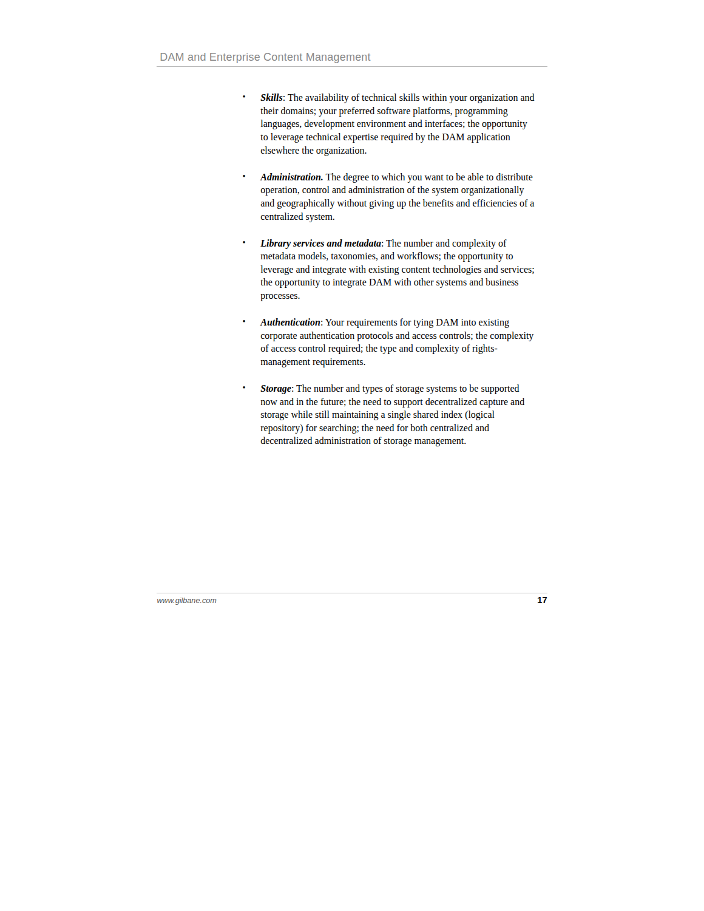DAM and Enterprise Content Management
Skills: The availability of technical skills within your organization and their domains; your preferred software platforms, programming languages, development environment and interfaces; the opportunity to leverage technical expertise required by the DAM application elsewhere the organization.
Administration. The degree to which you want to be able to distribute operation, control and administration of the system organizationally and geographically without giving up the benefits and efficiencies of a centralized system.
Library services and metadata: The number and complexity of metadata models, taxonomies, and workflows; the opportunity to leverage and integrate with existing content technologies and services; the opportunity to integrate DAM with other systems and business processes.
Authentication: Your requirements for tying DAM into existing corporate authentication protocols and access controls; the complexity of access control required; the type and complexity of rights-management requirements.
Storage: The number and types of storage systems to be supported now and in the future; the need to support decentralized capture and storage while still maintaining a single shared index (logical repository) for searching; the need for both centralized and decentralized administration of storage management.
www.gilbane.com 17